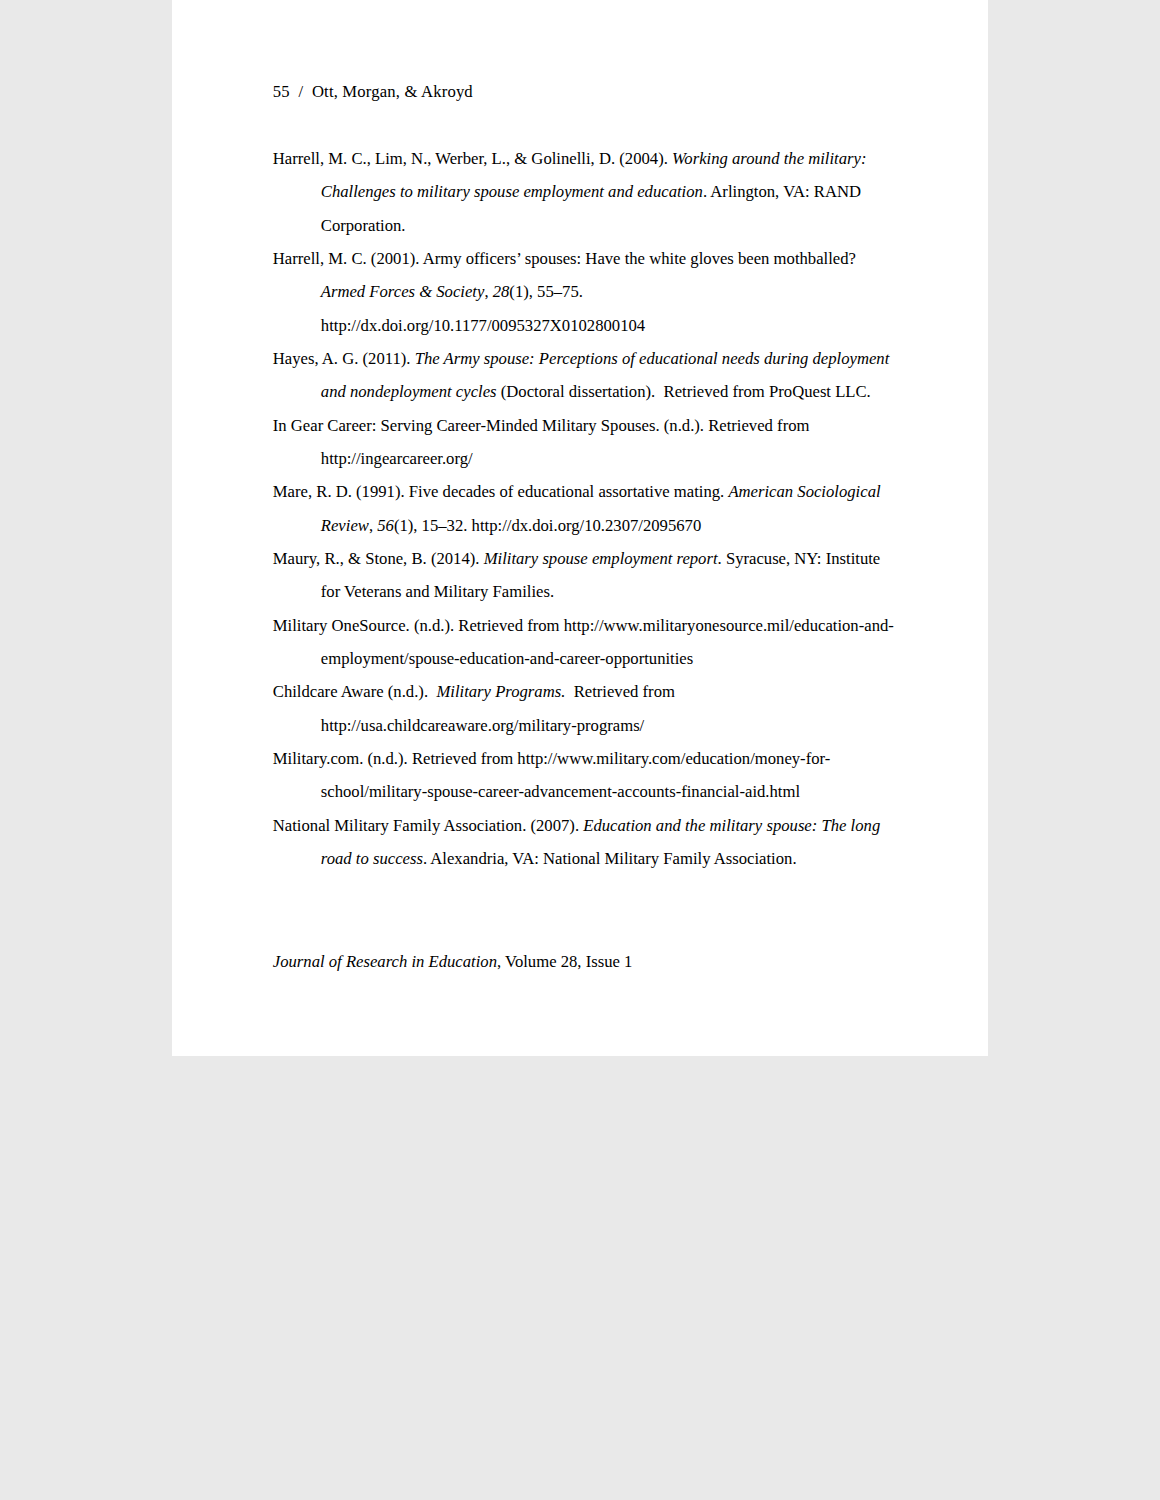55 / Ott, Morgan, & Akroyd
Harrell, M. C., Lim, N., Werber, L., & Golinelli, D. (2004). Working around the military: Challenges to military spouse employment and education. Arlington, VA: RAND Corporation.
Harrell, M. C. (2001). Army officers’ spouses: Have the white gloves been mothballed? Armed Forces & Society, 28(1), 55–75. http://dx.doi.org/10.1177/0095327X0102800104
Hayes, A. G. (2011). The Army spouse: Perceptions of educational needs during deployment and nondeployment cycles (Doctoral dissertation). Retrieved from ProQuest LLC.
In Gear Career: Serving Career-Minded Military Spouses. (n.d.). Retrieved from http://ingearcareer.org/
Mare, R. D. (1991). Five decades of educational assortative mating. American Sociological Review, 56(1), 15–32. http://dx.doi.org/10.2307/2095670
Maury, R., & Stone, B. (2014). Military spouse employment report. Syracuse, NY: Institute for Veterans and Military Families.
Military OneSource. (n.d.). Retrieved from http://www.militaryonesource.mil/education-and-employment/spouse-education-and-career-opportunities
Childcare Aware (n.d.). Military Programs. Retrieved from http://usa.childcareaware.org/military-programs/
Military.com. (n.d.). Retrieved from http://www.military.com/education/money-for-school/military-spouse-career-advancement-accounts-financial-aid.html
National Military Family Association. (2007). Education and the military spouse: The long road to success. Alexandria, VA: National Military Family Association.
Journal of Research in Education, Volume 28, Issue 1